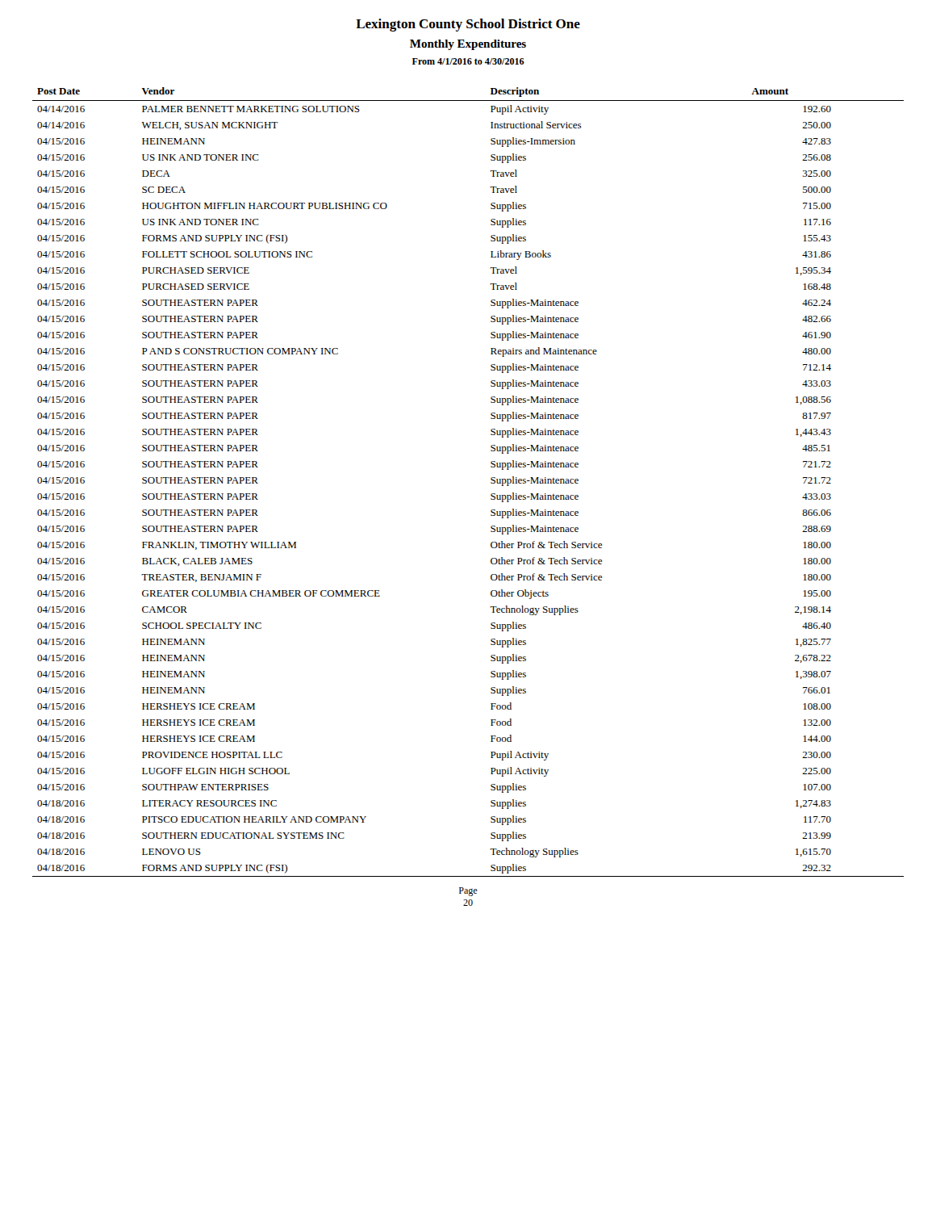Lexington County School District One
Monthly Expenditures
From 4/1/2016 to 4/30/2016
| Post Date | Vendor | Descripton | Amount |
| --- | --- | --- | --- |
| 04/14/2016 | PALMER BENNETT MARKETING SOLUTIONS | Pupil Activity | 192.60 |
| 04/14/2016 | WELCH, SUSAN MCKNIGHT | Instructional Services | 250.00 |
| 04/15/2016 | HEINEMANN | Supplies-Immersion | 427.83 |
| 04/15/2016 | US INK AND TONER INC | Supplies | 256.08 |
| 04/15/2016 | DECA | Travel | 325.00 |
| 04/15/2016 | SC DECA | Travel | 500.00 |
| 04/15/2016 | HOUGHTON MIFFLIN HARCOURT PUBLISHING CO | Supplies | 715.00 |
| 04/15/2016 | US INK AND TONER INC | Supplies | 117.16 |
| 04/15/2016 | FORMS AND SUPPLY INC (FSI) | Supplies | 155.43 |
| 04/15/2016 | FOLLETT SCHOOL SOLUTIONS INC | Library Books | 431.86 |
| 04/15/2016 | PURCHASED SERVICE | Travel | 1,595.34 |
| 04/15/2016 | PURCHASED SERVICE | Travel | 168.48 |
| 04/15/2016 | SOUTHEASTERN PAPER | Supplies-Maintenace | 462.24 |
| 04/15/2016 | SOUTHEASTERN PAPER | Supplies-Maintenace | 482.66 |
| 04/15/2016 | SOUTHEASTERN PAPER | Supplies-Maintenace | 461.90 |
| 04/15/2016 | P AND S CONSTRUCTION COMPANY INC | Repairs and Maintenance | 480.00 |
| 04/15/2016 | SOUTHEASTERN PAPER | Supplies-Maintenace | 712.14 |
| 04/15/2016 | SOUTHEASTERN PAPER | Supplies-Maintenace | 433.03 |
| 04/15/2016 | SOUTHEASTERN PAPER | Supplies-Maintenace | 1,088.56 |
| 04/15/2016 | SOUTHEASTERN PAPER | Supplies-Maintenace | 817.97 |
| 04/15/2016 | SOUTHEASTERN PAPER | Supplies-Maintenace | 1,443.43 |
| 04/15/2016 | SOUTHEASTERN PAPER | Supplies-Maintenace | 485.51 |
| 04/15/2016 | SOUTHEASTERN PAPER | Supplies-Maintenace | 721.72 |
| 04/15/2016 | SOUTHEASTERN PAPER | Supplies-Maintenace | 721.72 |
| 04/15/2016 | SOUTHEASTERN PAPER | Supplies-Maintenace | 433.03 |
| 04/15/2016 | SOUTHEASTERN PAPER | Supplies-Maintenace | 866.06 |
| 04/15/2016 | SOUTHEASTERN PAPER | Supplies-Maintenace | 288.69 |
| 04/15/2016 | FRANKLIN, TIMOTHY WILLIAM | Other Prof & Tech Service | 180.00 |
| 04/15/2016 | BLACK, CALEB JAMES | Other Prof & Tech Service | 180.00 |
| 04/15/2016 | TREASTER, BENJAMIN F | Other Prof & Tech Service | 180.00 |
| 04/15/2016 | GREATER COLUMBIA CHAMBER OF COMMERCE | Other Objects | 195.00 |
| 04/15/2016 | CAMCOR | Technology Supplies | 2,198.14 |
| 04/15/2016 | SCHOOL SPECIALTY INC | Supplies | 486.40 |
| 04/15/2016 | HEINEMANN | Supplies | 1,825.77 |
| 04/15/2016 | HEINEMANN | Supplies | 2,678.22 |
| 04/15/2016 | HEINEMANN | Supplies | 1,398.07 |
| 04/15/2016 | HEINEMANN | Supplies | 766.01 |
| 04/15/2016 | HERSHEYS ICE CREAM | Food | 108.00 |
| 04/15/2016 | HERSHEYS ICE CREAM | Food | 132.00 |
| 04/15/2016 | HERSHEYS ICE CREAM | Food | 144.00 |
| 04/15/2016 | PROVIDENCE HOSPITAL LLC | Pupil Activity | 230.00 |
| 04/15/2016 | LUGOFF ELGIN HIGH SCHOOL | Pupil Activity | 225.00 |
| 04/15/2016 | SOUTHPAW ENTERPRISES | Supplies | 107.00 |
| 04/18/2016 | LITERACY RESOURCES INC | Supplies | 1,274.83 |
| 04/18/2016 | PITSCO EDUCATION HEARILY AND COMPANY | Supplies | 117.70 |
| 04/18/2016 | SOUTHERN EDUCATIONAL SYSTEMS INC | Supplies | 213.99 |
| 04/18/2016 | LENOVO US | Technology Supplies | 1,615.70 |
| 04/18/2016 | FORMS AND SUPPLY INC (FSI) | Supplies | 292.32 |
Page
20